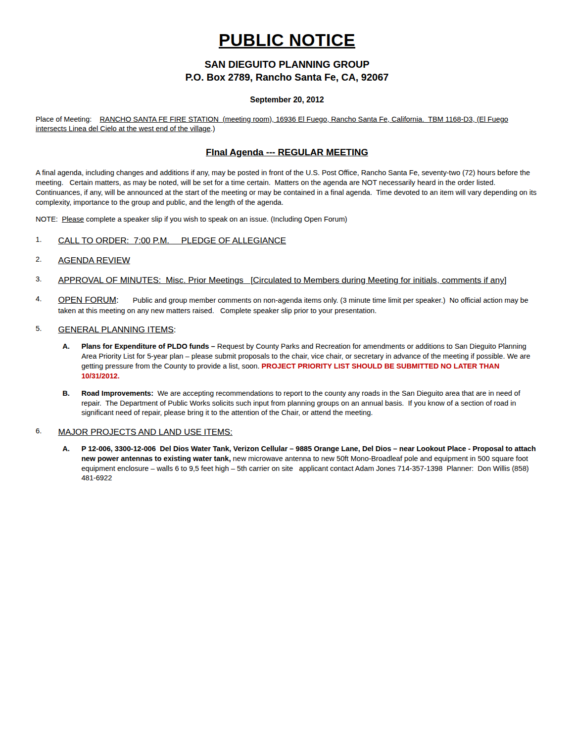PUBLIC NOTICE
SAN DIEGUITO PLANNING GROUP
P.O. Box 2789, Rancho Santa Fe, CA, 92067
September 20, 2012
Place of Meeting: RANCHO SANTA FE FIRE STATION (meeting room), 16936 El Fuego, Rancho Santa Fe, California. TBM 1168-D3, (El Fuego intersects Linea del Cielo at the west end of the village.)
FInal Agenda --- REGULAR MEETING
A final agenda, including changes and additions if any, may be posted in front of the U.S. Post Office, Rancho Santa Fe, seventy-two (72) hours before the meeting. Certain matters, as may be noted, will be set for a time certain. Matters on the agenda are NOT necessarily heard in the order listed. Continuances, if any, will be announced at the start of the meeting or may be contained in a final agenda. Time devoted to an item will vary depending on its complexity, importance to the group and public, and the length of the agenda.
NOTE: Please complete a speaker slip if you wish to speak on an issue. (Including Open Forum)
1. CALL TO ORDER: 7:00 P.M. PLEDGE OF ALLEGIANCE
2. AGENDA REVIEW
3. APPROVAL OF MINUTES: Misc. Prior Meetings [Circulated to Members during Meeting for initials, comments if any]
4. OPEN FORUM: Public and group member comments on non-agenda items only. (3 minute time limit per speaker.) No official action may be taken at this meeting on any new matters raised. Complete speaker slip prior to your presentation.
5. GENERAL PLANNING ITEMS:
A. Plans for Expenditure of PLDO funds – Request by County Parks and Recreation for amendments or additions to San Dieguito Planning Area Priority List for 5-year plan – please submit proposals to the chair, vice chair, or secretary in advance of the meeting if possible. We are getting pressure from the County to provide a list, soon. PROJECT PRIORITY LIST SHOULD BE SUBMITTED NO LATER THAN 10/31/2012.
B. Road Improvements: We are accepting recommendations to report to the county any roads in the San Dieguito area that are in need of repair. The Department of Public Works solicits such input from planning groups on an annual basis. If you know of a section of road in significant need of repair, please bring it to the attention of the Chair, or attend the meeting.
6. MAJOR PROJECTS AND LAND USE ITEMS:
A. P 12-006, 3300-12-006 Del Dios Water Tank, Verizon Cellular – 9885 Orange Lane, Del Dios – near Lookout Place - Proposal to attach new power antennas to existing water tank, new microwave antenna to new 50ft Mono-Broadleaf pole and equipment in 500 square foot equipment enclosure – walls 6 to 9,5 feet high – 5th carrier on site applicant contact Adam Jones 714-357-1398 Planner: Don Willis (858) 481-6922